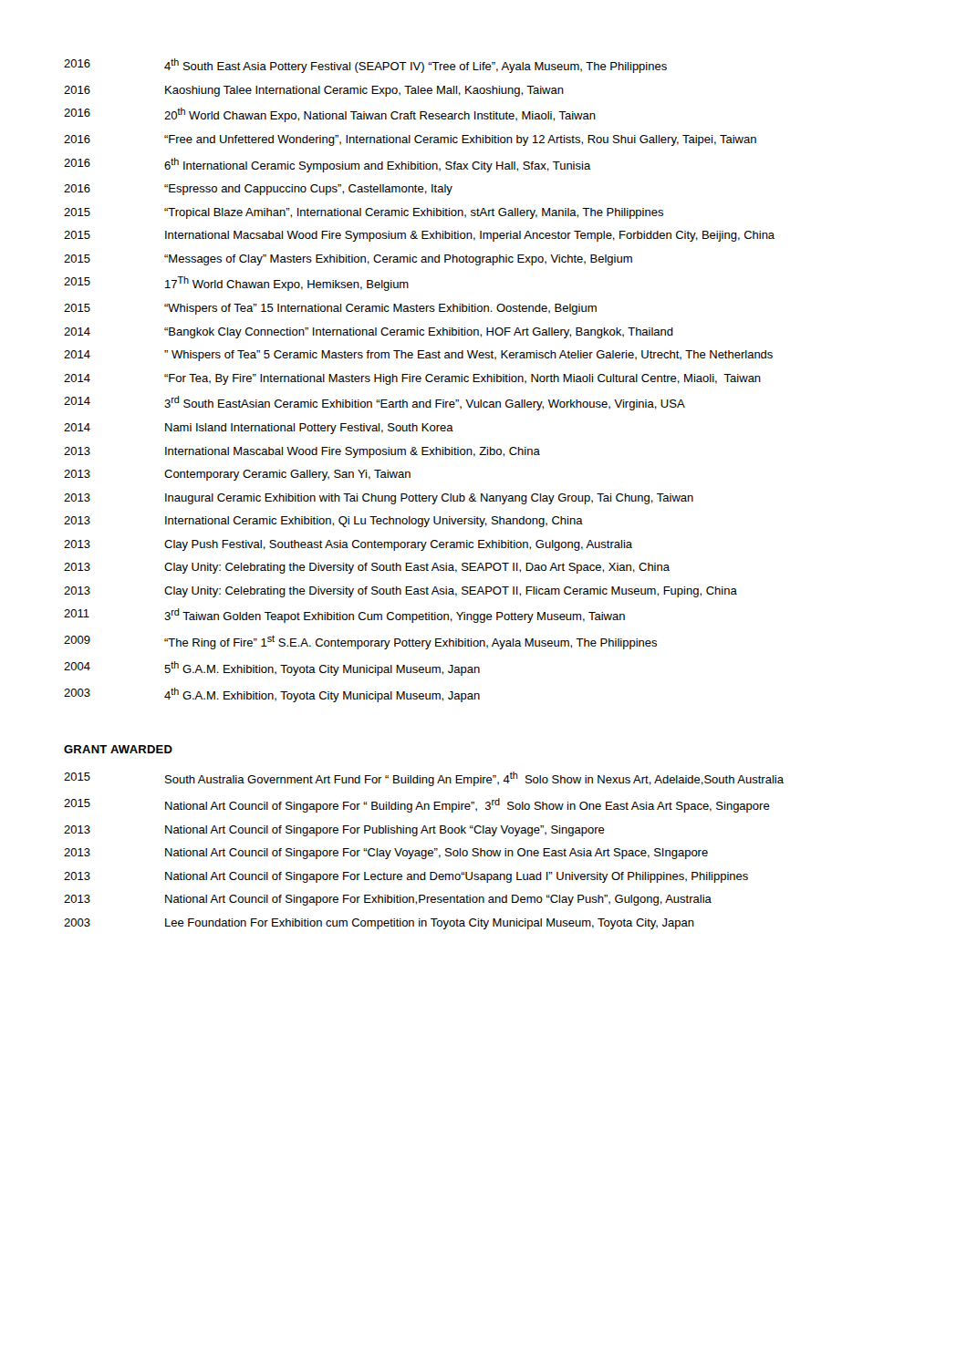| 2016 | | 4 th South East Asia Pottery Festival (SEAPOT IV) “Tree of Life”, Ayala Museum, The Philippines |
| 2016 | | Kaoshiung Talee International Ceramic Expo, Talee Mall, Kaoshiung, Taiwan |
| 2016 | | 20 th World Chawan Expo, National Taiwan Craft Research Institute, Miaoli, Taiwan |
| 2016 | | “Free and Unfettered Wondering”, International Ceramic Exhibition by 12 Artists, Rou Shui Gallery, Taipei, Taiwan |
| 2016 | | 6 th International Ceramic Symposium and Exhibition, Sfax City Hall, Sfax, Tunisia |
| 2016 | | “Espresso and Cappuccino Cups”, Castellamonte, Italy |
| 2015 | | “Tropical Blaze Amihan”, International Ceramic Exhibition, stArt Gallery, Manila, The Philippines |
| 2015 | | International Macsabal Wood Fire Symposium & Exhibition, Imperial Ancestor Temple, Forbidden City, Beijing, China |
| 2015 | | “Messages of Clay” Masters Exhibition, Ceramic and Photographic Expo, Vichte, Belgium |
| 2015 | | 17 Th World Chawan Expo, Hemiksen, Belgium |
| 2015 | | “Whispers of Tea” 15 International Ceramic Masters Exhibition. Oostende, Belgium |
| 2014 | | “Bangkok Clay Connection” International Ceramic Exhibition, HOF Art Gallery, Bangkok, Thailand |
| 2014 | | ” Whispers of Tea” 5 Ceramic Masters from The East and West, Keramisch Atelier Galerie, Utrecht, The Netherlands |
| 2014 | | “For Tea, By Fire” International Masters High Fire Ceramic Exhibition, North Miaoli Cultural Centre, Miaoli, Taiwan |
| 2014 | | 3 rd South EastAsian Ceramic Exhibition “Earth and Fire”, Vulcan Gallery, Workhouse, Virginia, USA |
| 2014 | | Nami Island International Pottery Festival, South Korea |
| 2013 | | International Mascabal Wood Fire Symposium & Exhibition, Zibo, China |
| 2013 | | Contemporary Ceramic Gallery, San Yi, Taiwan |
| 2013 | | Inaugural Ceramic Exhibition with Tai Chung Pottery Club & Nanyang Clay Group, Tai Chung, Taiwan |
| 2013 | | International Ceramic Exhibition, Qi Lu Technology University, Shandong, China |
| 2013 | | Clay Push Festival, Southeast Asia Contemporary Ceramic Exhibition, Gulgong, Australia |
| 2013 | | Clay Unity: Celebrating the Diversity of South East Asia, SEAPOT II, Dao Art Space, Xian, China |
| 2013 | | Clay Unity: Celebrating the Diversity of South East Asia, SEAPOT II, Flicam Ceramic Museum, Fuping, China |
| 2011 | | 3 rd Taiwan Golden Teapot Exhibition Cum Competition, Yingge Pottery Museum, Taiwan |
| 2009 | | “The Ring of Fire” 1 st S.E.A. Contemporary Pottery Exhibition, Ayala Museum, The Philippines |
| 2004 | | 5 th G.A.M. Exhibition, Toyota City Municipal Museum, Japan |
| 2003 | | 4 th G.A.M. Exhibition, Toyota City Municipal Museum, Japan |
GRANT AWARDED
| 2015 | | South Australia Government Art Fund For “ Building An Empire”, 4 th Solo Show in Nexus Art, Adelaide,South Australia |
| 2015 | | National Art Council of Singapore For “ Building An Empire”, 3 rd Solo Show in One East Asia Art Space, Singapore |
| 2013 | | National Art Council of Singapore For Publishing Art Book “Clay Voyage”, Singapore |
| 2013 | | National Art Council of Singapore For “Clay Voyage”, Solo Show in One East Asia Art Space, SIngapore |
| 2013 | | National Art Council of Singapore For Lecture and Demo“Usapang Luad I” University Of Philippines, Philippines |
| 2013 | | National Art Council of Singapore For Exhibition,Presentation and Demo “Clay Push”, Gulgong, Australia |
| 2003 | | Lee Foundation For Exhibition cum Competition in Toyota City Municipal Museum, Toyota City, Japan |